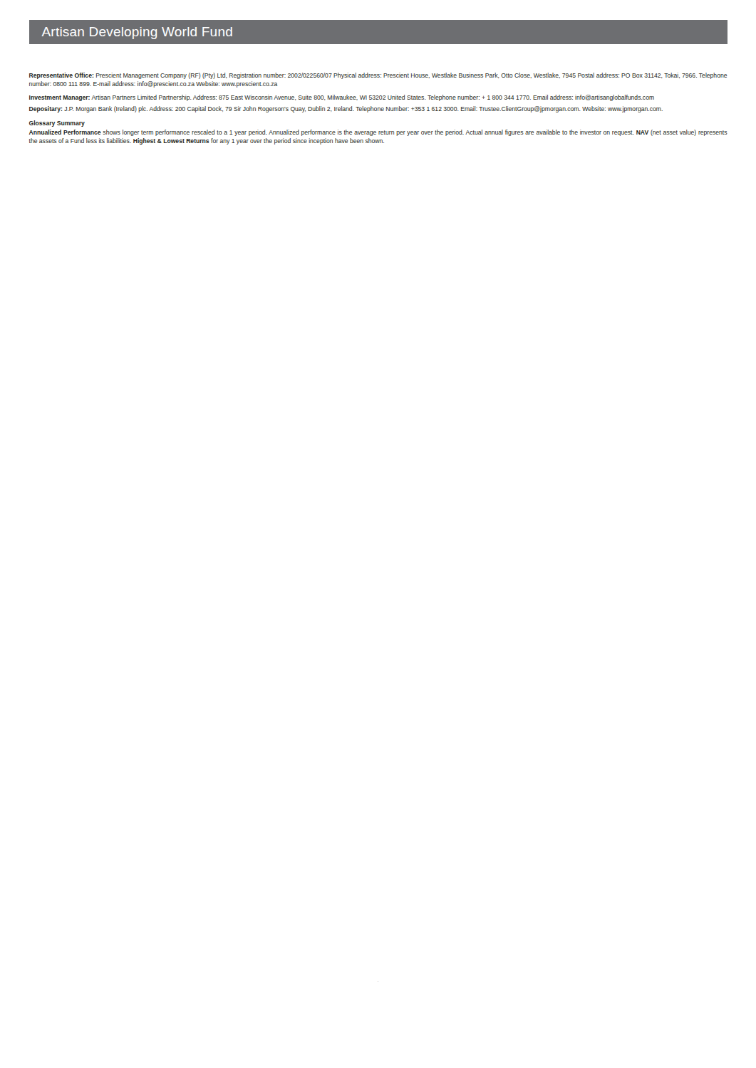Artisan Developing World Fund
Representative Office: Prescient Management Company (RF) (Pty) Ltd, Registration number: 2002/022560/07 Physical address: Prescient House, Westlake Business Park, Otto Close, Westlake, 7945 Postal address: PO Box 31142, Tokai, 7966. Telephone number: 0800 111 899. E-mail address: info@prescient.co.za Website: www.prescient.co.za
Investment Manager: Artisan Partners Limited Partnership. Address: 875 East Wisconsin Avenue, Suite 800, Milwaukee, WI 53202 United States. Telephone number: + 1 800 344 1770. Email address: info@artisanglobalfunds.com
Depositary: J.P. Morgan Bank (Ireland) plc. Address: 200 Capital Dock, 79 Sir John Rogerson's Quay, Dublin 2, Ireland. Telephone Number: +353 1 612 3000. Email: Trustee.ClientGroup@jpmorgan.com. Website: www.jpmorgan.com.
Glossary Summary
Annualized Performance shows longer term performance rescaled to a 1 year period. Annualized performance is the average return per year over the period. Actual annual figures are available to the investor on request. NAV (net asset value) represents the assets of a Fund less its liabilities. Highest & Lowest Returns for any 1 year over the period since inception have been shown.
.